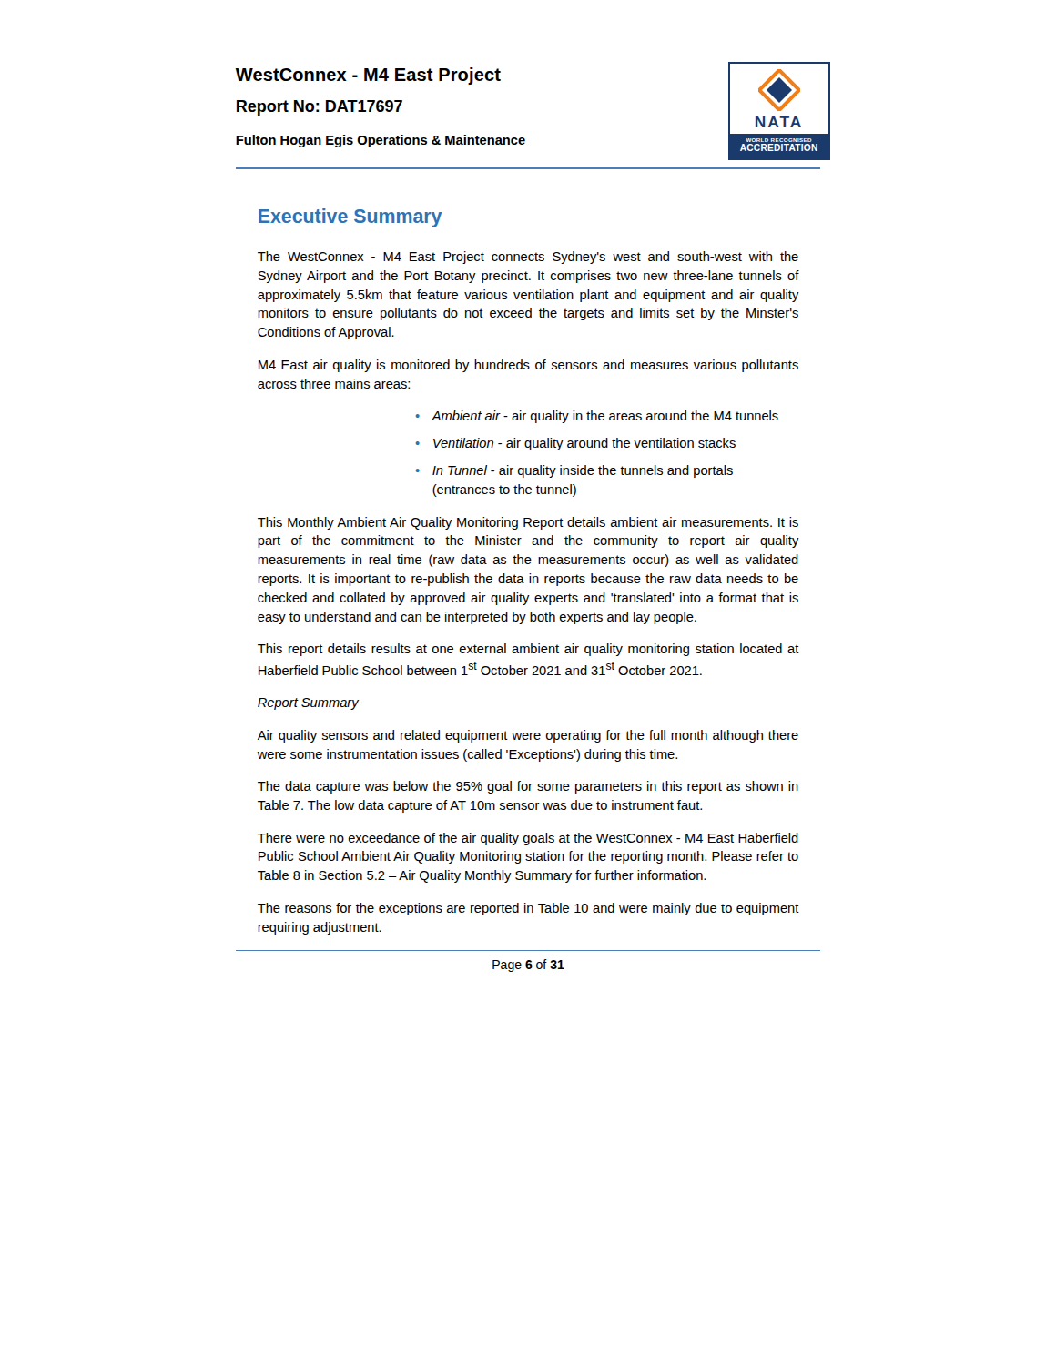WestConnex - M4 East Project
Report No: DAT17697
Fulton Hogan Egis Operations & Maintenance
NATA
WORLD RECOGNISED
ACCREDITATION
Executive Summary
The WestConnex - M4 East Project connects Sydney's west and south-west with the Sydney Airport and the Port Botany precinct. It comprises two new three-lane tunnels of approximately 5.5km that feature various ventilation plant and equipment and air quality monitors to ensure pollutants do not exceed the targets and limits set by the Minster's Conditions of Approval.
M4 East air quality is monitored by hundreds of sensors and measures various pollutants across three mains areas:
Ambient air - air quality in the areas around the M4 tunnels
Ventilation - air quality around the ventilation stacks
In Tunnel - air quality inside the tunnels and portals (entrances to the tunnel)
This Monthly Ambient Air Quality Monitoring Report details ambient air measurements. It is part of the commitment to the Minister and the community to report air quality measurements in real time (raw data as the measurements occur) as well as validated reports. It is important to re-publish the data in reports because the raw data needs to be checked and collated by approved air quality experts and 'translated' into a format that is easy to understand and can be interpreted by both experts and lay people.
This report details results at one external ambient air quality monitoring station located at Haberfield Public School between 1st October 2021 and 31st October 2021.
Report Summary
Air quality sensors and related equipment were operating for the full month although there were some instrumentation issues (called 'Exceptions') during this time.
The data capture was below the 95% goal for some parameters in this report as shown in Table 7. The low data capture of AT 10m sensor was due to instrument faut.
There were no exceedance of the air quality goals at the WestConnex - M4 East Haberfield Public School Ambient Air Quality Monitoring station for the reporting month. Please refer to Table 8 in Section 5.2 – Air Quality Monthly Summary for further information.
The reasons for the exceptions are reported in Table 10 and were mainly due to equipment requiring adjustment.
Page 6 of 31